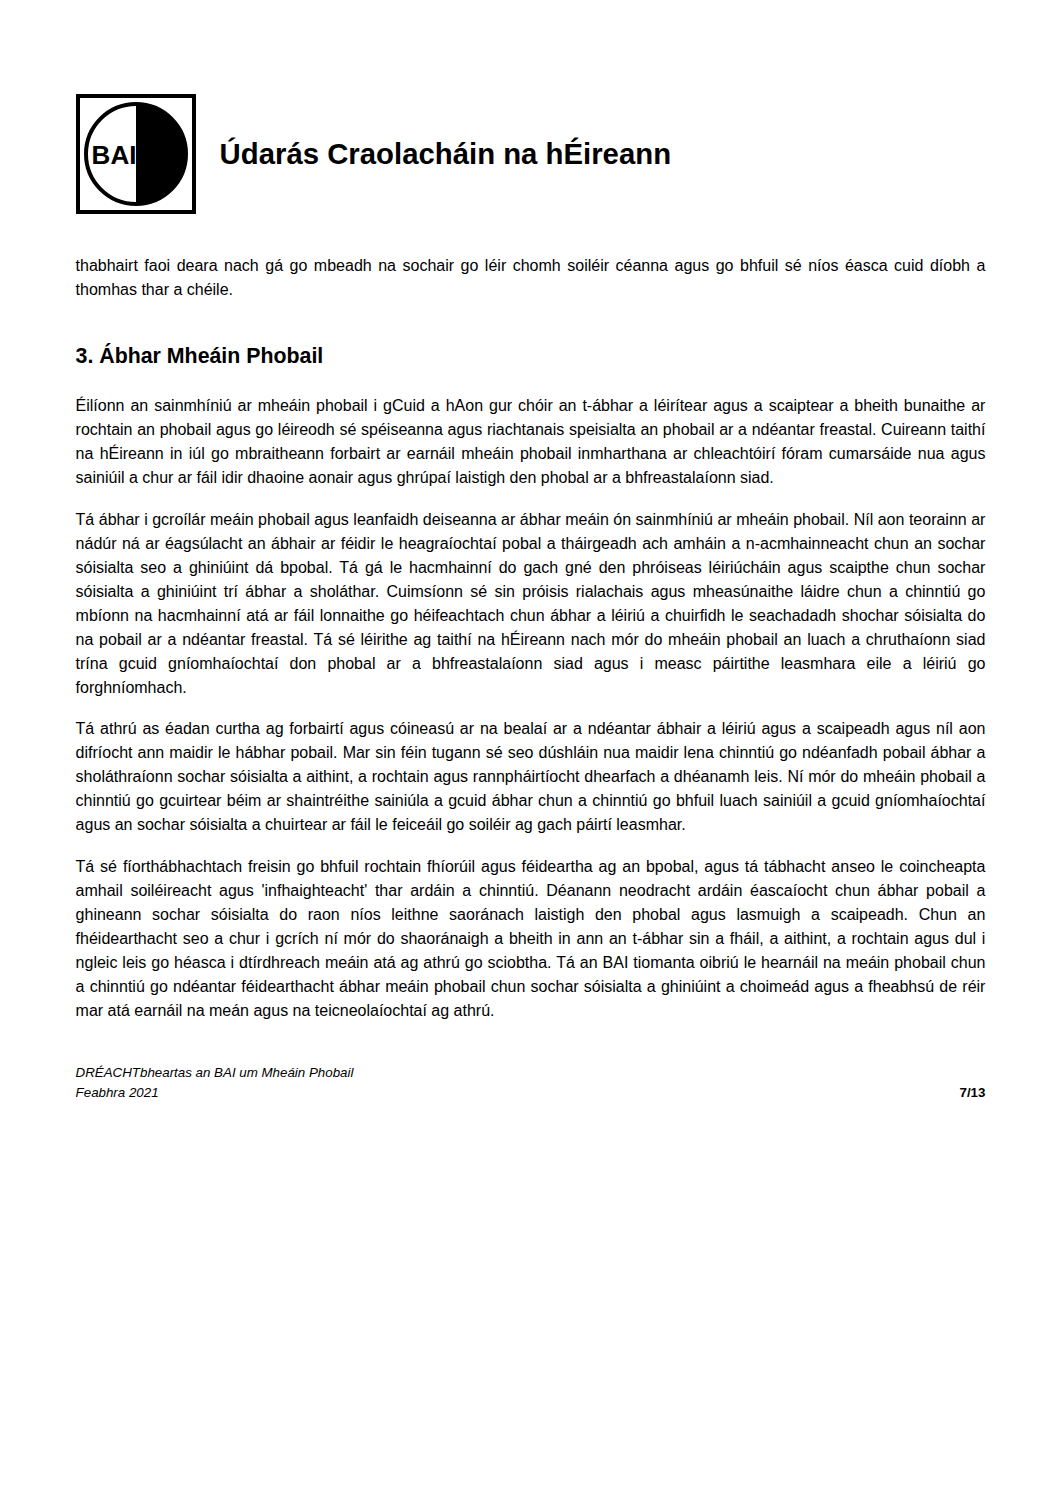BAI
Údarás Craolacháin na hÉireann
thabhairt faoi deara nach gá go mbeadh na sochair go léir chomh soiléir céanna agus go bhfuil sé níos éasca cuid díobh a thomhas thar a chéile.
3. Ábhar Mheáin Phobail
Éilíonn an sainmhíniú ar mheáin phobail i gCuid a hAon gur chóir an t-ábhar a léirítear agus a scaiptear a bheith bunaithe ar rochtain an phobail agus go léireodh sé spéiseanna agus riachtanais speisialta an phobail ar a ndéantar freastal. Cuireann taithí na hÉireann in iúl go mbraitheann forbairt ar earnáil mheáin phobail inmharthana ar chleachtóirí fóram cumarsáide nua agus sainiúil a chur ar fáil idir dhaoine aonair agus ghrúpaí laistigh den phobal ar a bhfreastalaíonn siad.
Tá ábhar i gcroílár meáin phobail agus leanfaidh deiseanna ar ábhar meáin ón sainmhíniú ar mheáin phobail. Níl aon teorainn ar nádúr ná ar éagsúlacht an ábhair ar féidir le heagraíochtaí pobal a tháirgeadh ach amháin a n-acmhainneacht chun an sochar sóisialta seo a ghiniúint dá bpobal. Tá gá le hacmhainní do gach gné den phróiseas léiriúcháin agus scaipthe chun sochar sóisialta a ghiniúint trí ábhar a sholáthar. Cuimsíonn sé sin próisis rialachais agus mheasúnaithe láidre chun a chinntiú go mbíonn na hacmhainní atá ar fáil lonnaithe go héifeachtach chun ábhar a léiriú a chuirfidh le seachadadh shochar sóisialta do na pobail ar a ndéantar freastal. Tá sé léirithe ag taithí na hÉireann nach mór do mheáin phobail an luach a chruthaíonn siad trína gcuid gníomhaíochtaí don phobal ar a bhfreastalaíonn siad agus i measc páirtithe leasmhara eile a léiriú go forghníomhach.
Tá athrú as éadan curtha ag forbairtí agus cóineasú ar na bealaí ar a ndéantar ábhair a léiriú agus a scaipeadh agus níl aon difríocht ann maidir le hábhar pobail. Mar sin féin tugann sé seo dúshláin nua maidir lena chinntiú go ndéanfadh pobail ábhar a sholáthraíonn sochar sóisialta a aithint, a rochtain agus rannpháirtíocht dhearfach a dhéanamh leis. Ní mór do mheáin phobail a chinntiú go gcuirtear béim ar shaintréithe sainiúla a gcuid ábhar chun a chinntiú go bhfuil luach sainiúil a gcuid gníomhaíochtaí agus an sochar sóisialta a chuirtear ar fáil le feiceáil go soiléir ag gach páirtí leasmhar.
Tá sé fíorthábhachtach freisin go bhfuil rochtain fhíorúil agus féideartha ag an bpobal, agus tá tábhacht anseo le coincheapta amhail soiléireacht agus 'infhaighteacht' thar ardáin a chinntiú. Déanann neodracht ardáin éascaíocht chun ábhar pobail a ghineann sochar sóisialta do raon níos leithne saoránach laistigh den phobal agus lasmuigh a scaipeadh. Chun an fhéidearthacht seo a chur i gcrích ní mór do shaoránaigh a bheith in ann an t-ábhar sin a fháil, a aithint, a rochtain agus dul i ngleic leis go héasca i dtírdhreach meáin atá ag athrú go sciobtha. Tá an BAI tiomanta oibriú le hearnáil na meáin phobail chun a chinntiú go ndéantar féidearthacht ábhar meáin phobail chun sochar sóisialta a ghiniúint a choimeád agus a fheabhsú de réir mar atá earnáil na meán agus na teicneolaíochtaí ag athrú.
DRÉACHTbheartas an BAI um Mheáin Phobail
Feabhra 2021
7/13